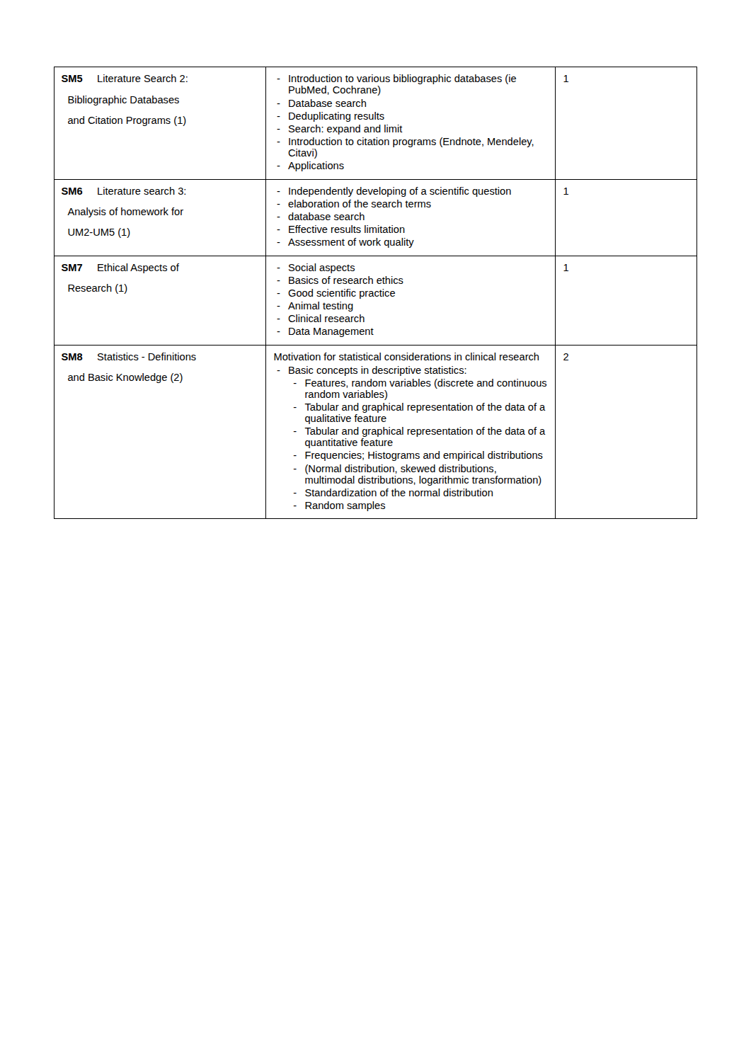| SM5 Literature Search 2: Bibliographic Databases and Citation Programs (1) | Introduction to various bibliographic databases (ie PubMed, Cochrane) Database search Deduplicating results Search: expand and limit Introduction to citation programs (Endnote, Mendeley, Citavi) Applications | 1 |
| SM6 Literature search 3: Analysis of homework for UM2-UM5 (1) | Independently developing of a scientific question elaboration of the search terms database search Effective results limitation Assessment of work quality | 1 |
| SM7 Ethical Aspects of Research (1) | Social aspects Basics of research ethics Good scientific practice Animal testing Clinical research Data Management | 1 |
| SM8 Statistics - Definitions and Basic Knowledge (2) | Motivation for statistical considerations in clinical research Basic concepts in descriptive statistics: Features, random variables (discrete and continuous random variables) Tabular and graphical representation of the data of a qualitative feature Tabular and graphical representation of the data of a quantitative feature Frequencies; Histograms and empirical distributions (Normal distribution, skewed distributions, multimodal distributions, logarithmic transformation) Standardization of the normal distribution Random samples | 2 |